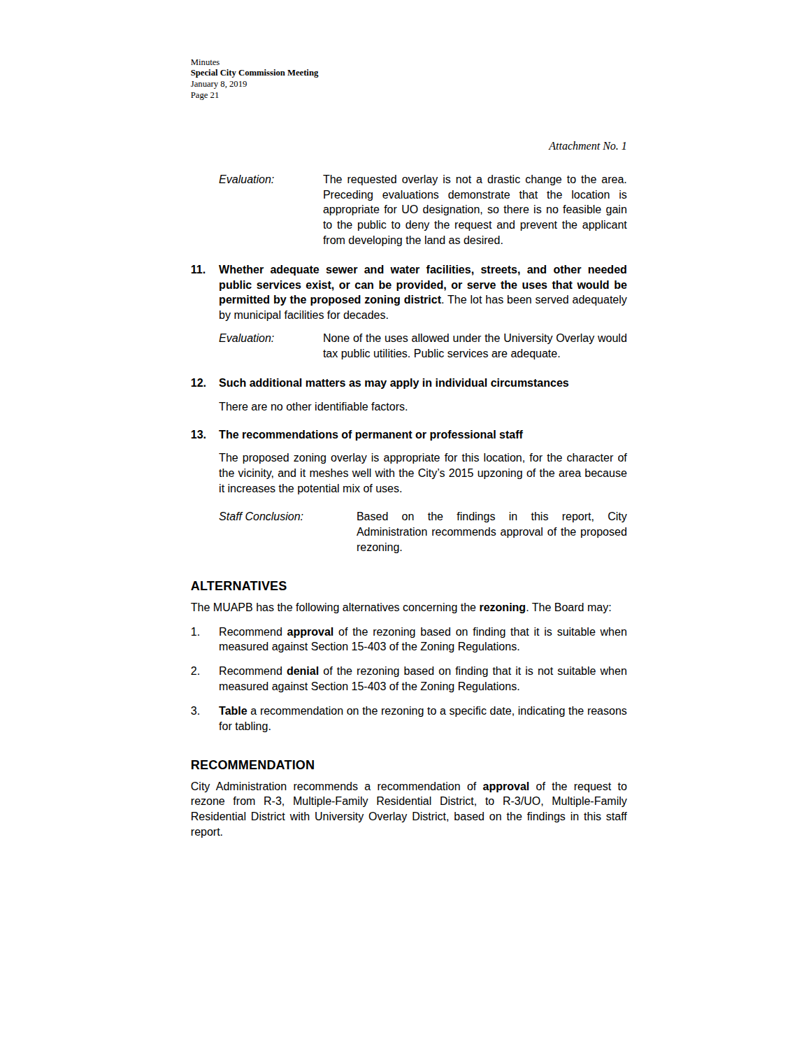Minutes
Special City Commission Meeting
January 8, 2019
Page 21
Attachment No. 1
Evaluation:
The requested overlay is not a drastic change to the area. Preceding evaluations demonstrate that the location is appropriate for UO designation, so there is no feasible gain to the public to deny the request and prevent the applicant from developing the land as desired.
11.
Whether adequate sewer and water facilities, streets, and other needed public services exist, or can be provided, or serve the uses that would be permitted by the proposed zoning district. The lot has been served adequately by municipal facilities for decades.
Evaluation:
None of the uses allowed under the University Overlay would tax public utilities. Public services are adequate.
12.
Such additional matters as may apply in individual circumstances
There are no other identifiable factors.
13.
The recommendations of permanent or professional staff
The proposed zoning overlay is appropriate for this location, for the character of the vicinity, and it meshes well with the City’s 2015 upzoning of the area because it increases the potential mix of uses.
Staff Conclusion:
Based on the findings in this report, City Administration recommends approval of the proposed rezoning.
ALTERNATIVES
The MUAPB has the following alternatives concerning the rezoning. The Board may:
1. Recommend approval of the rezoning based on finding that it is suitable when measured against Section 15-403 of the Zoning Regulations.
2. Recommend denial of the rezoning based on finding that it is not suitable when measured against Section 15-403 of the Zoning Regulations.
3. Table a recommendation on the rezoning to a specific date, indicating the reasons for tabling.
RECOMMENDATION
City Administration recommends a recommendation of approval of the request to rezone from R-3, Multiple-Family Residential District, to R-3/UO, Multiple-Family Residential District with University Overlay District, based on the findings in this staff report.